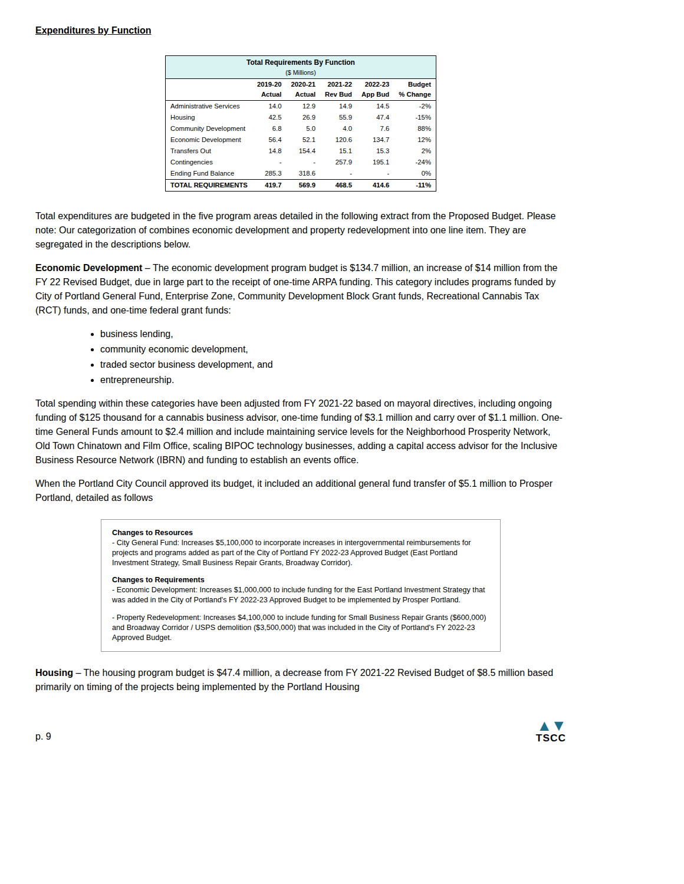Expenditures by Function
Total Requirements By Function ($ Millions)
| | 2019-20 Actual | 2020-21 Actual | 2021-22 Rev Bud | 2022-23 App Bud | Budget % Change |
| --- | --- | --- | --- | --- | --- |
| Administrative Services | 14.0 | 12.9 | 14.9 | 14.5 | -2% |
| Housing | 42.5 | 26.9 | 55.9 | 47.4 | -15% |
| Community Development | 6.8 | 5.0 | 4.0 | 7.6 | 88% |
| Economic Development | 56.4 | 52.1 | 120.6 | 134.7 | 12% |
| Transfers Out | 14.8 | 154.4 | 15.1 | 15.3 | 2% |
| Contingencies | - | - | 257.9 | 195.1 | -24% |
| Ending Fund Balance | 285.3 | 318.6 | - | - | 0% |
| TOTAL REQUIREMENTS | 419.7 | 569.9 | 468.5 | 414.6 | -11% |
Total expenditures are budgeted in the five program areas detailed in the following extract from the Proposed Budget. Please note: Our categorization of combines economic development and property redevelopment into one line item. They are segregated in the descriptions below.
Economic Development – The economic development program budget is $134.7 million, an increase of $14 million from the FY 22 Revised Budget, due in large part to the receipt of one-time ARPA funding. This category includes programs funded by City of Portland General Fund, Enterprise Zone, Community Development Block Grant funds, Recreational Cannabis Tax (RCT) funds, and one-time federal grant funds:
business lending,
community economic development,
traded sector business development, and
entrepreneurship.
Total spending within these categories have been adjusted from FY 2021-22 based on mayoral directives, including ongoing funding of $125 thousand for a cannabis business advisor, one-time funding of $3.1 million and carry over of $1.1 million. One-time General Funds amount to $2.4 million and include maintaining service levels for the Neighborhood Prosperity Network, Old Town Chinatown and Film Office, scaling BIPOC technology businesses, adding a capital access advisor for the Inclusive Business Resource Network (IBRN) and funding to establish an events office.
When the Portland City Council approved its budget, it included an additional general fund transfer of $5.1 million to Prosper Portland, detailed as follows
Changes to Resources
- City General Fund: Increases $5,100,000 to incorporate increases in intergovernmental reimbursements for projects and programs added as part of the City of Portland FY 2022-23 Approved Budget (East Portland Investment Strategy, Small Business Repair Grants, Broadway Corridor).
Changes to Requirements
- Economic Development: Increases $1,000,000 to include funding for the East Portland Investment Strategy that was added in the City of Portland's FY 2022-23 Approved Budget to be implemented by Prosper Portland.
- Property Redevelopment: Increases $4,100,000 to include funding for Small Business Repair Grants ($600,000) and Broadway Corridor / USPS demolition ($3,500,000) that was included in the City of Portland's FY 2022-23 Approved Budget.
Housing – The housing program budget is $47.4 million, a decrease from FY 2021-22 Revised Budget of $8.5 million based primarily on timing of the projects being implemented by the Portland Housing
p. 9
▲▼
TSCC